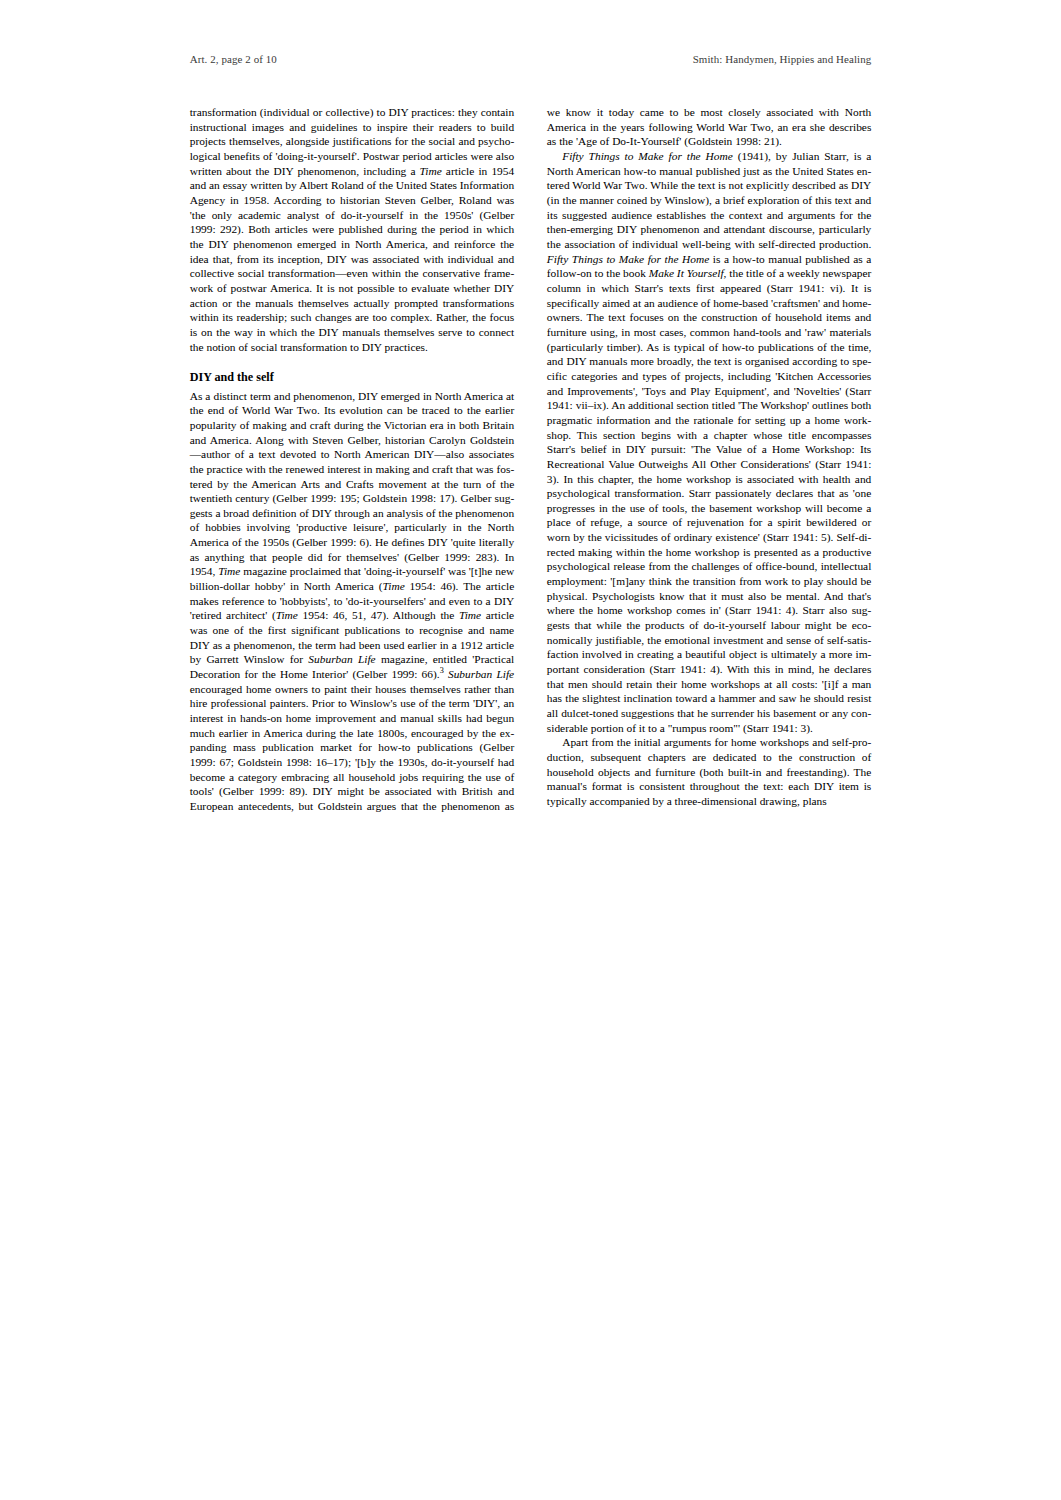Art. 2, page 2 of 10
Smith: Handymen, Hippies and Healing
transformation (individual or collective) to DIY practices: they contain instructional images and guidelines to inspire their readers to build projects themselves, alongside justifications for the social and psychological benefits of 'doing-it-yourself'. Postwar period articles were also written about the DIY phenomenon, including a Time article in 1954 and an essay written by Albert Roland of the United States Information Agency in 1958. According to historian Steven Gelber, Roland was 'the only academic analyst of do-it-yourself in the 1950s' (Gelber 1999: 292). Both articles were published during the period in which the DIY phenomenon emerged in North America, and reinforce the idea that, from its inception, DIY was associated with individual and collective social transformation—even within the conservative framework of postwar America. It is not possible to evaluate whether DIY action or the manuals themselves actually prompted transformations within its readership; such changes are too complex. Rather, the focus is on the way in which the DIY manuals themselves serve to connect the notion of social transformation to DIY practices.
DIY and the self
As a distinct term and phenomenon, DIY emerged in North America at the end of World War Two. Its evolution can be traced to the earlier popularity of making and craft during the Victorian era in both Britain and America. Along with Steven Gelber, historian Carolyn Goldstein—author of a text devoted to North American DIY—also associates the practice with the renewed interest in making and craft that was fostered by the American Arts and Crafts movement at the turn of the twentieth century (Gelber 1999: 195; Goldstein 1998: 17). Gelber suggests a broad definition of DIY through an analysis of the phenomenon of hobbies involving 'productive leisure', particularly in the North America of the 1950s (Gelber 1999: 6). He defines DIY 'quite literally as anything that people did for themselves' (Gelber 1999: 283). In 1954, Time magazine proclaimed that 'doing-it-yourself' was '[t]he new billion-dollar hobby' in North America (Time 1954: 46). The article makes reference to 'hobbyists', to 'do-it-yourselfers' and even to a DIY 'retired architect' (Time 1954: 46, 51, 47). Although the Time article was one of the first significant publications to recognise and name DIY as a phenomenon, the term had been used earlier in a 1912 article by Garrett Winslow for Suburban Life magazine, entitled 'Practical Decoration for the Home Interior' (Gelber 1999: 66).3 Suburban Life encouraged home owners to paint their houses themselves rather than hire professional painters. Prior to Winslow's use of the term 'DIY', an interest in hands-on home improvement and manual skills had begun much earlier in America during the late 1800s, encouraged by the expanding mass publication market for how-to publications (Gelber 1999: 67; Goldstein 1998: 16–17); '[b]y the 1930s, do-it-yourself had become a category embracing all household jobs requiring the use of tools' (Gelber 1999: 89). DIY might be associated with British and European antecedents, but Goldstein argues that the phenomenon as we know it today came to be most closely associated with North America in the years following World War Two, an era she describes as the 'Age of Do-It-Yourself' (Goldstein 1998: 21).
Fifty Things to Make for the Home (1941), by Julian Starr, is a North American how-to manual published just as the United States entered World War Two. While the text is not explicitly described as DIY (in the manner coined by Winslow), a brief exploration of this text and its suggested audience establishes the context and arguments for the then-emerging DIY phenomenon and attendant discourse, particularly the association of individual well-being with self-directed production. Fifty Things to Make for the Home is a how-to manual published as a follow-on to the book Make It Yourself, the title of a weekly newspaper column in which Starr's texts first appeared (Starr 1941: vi). It is specifically aimed at an audience of home-based 'craftsmen' and homeowners. The text focuses on the construction of household items and furniture using, in most cases, common hand-tools and 'raw' materials (particularly timber). As is typical of how-to publications of the time, and DIY manuals more broadly, the text is organised according to specific categories and types of projects, including 'Kitchen Accessories and Improvements', 'Toys and Play Equipment', and 'Novelties' (Starr 1941: vii–ix). An additional section titled 'The Workshop' outlines both pragmatic information and the rationale for setting up a home workshop. This section begins with a chapter whose title encompasses Starr's belief in DIY pursuit: 'The Value of a Home Workshop: Its Recreational Value Outweighs All Other Considerations' (Starr 1941: 3). In this chapter, the home workshop is associated with health and psychological transformation. Starr passionately declares that as 'one progresses in the use of tools, the basement workshop will become a place of refuge, a source of rejuvenation for a spirit bewildered or worn by the vicissitudes of ordinary existence' (Starr 1941: 5). Self-directed making within the home workshop is presented as a productive psychological release from the challenges of office-bound, intellectual employment: '[m]any think the transition from work to play should be physical. Psychologists know that it must also be mental. And that's where the home workshop comes in' (Starr 1941: 4). Starr also suggests that while the products of do-it-yourself labour might be economically justifiable, the emotional investment and sense of self-satisfaction involved in creating a beautiful object is ultimately a more important consideration (Starr 1941: 4). With this in mind, he declares that men should retain their home workshops at all costs: '[i]f a man has the slightest inclination toward a hammer and saw he should resist all dulcet-toned suggestions that he surrender his basement or any considerable portion of it to a "rumpus room"' (Starr 1941: 3).
Apart from the initial arguments for home workshops and self-production, subsequent chapters are dedicated to the construction of household objects and furniture (both built-in and freestanding). The manual's format is consistent throughout the text: each DIY item is typically accompanied by a three-dimensional drawing, plans